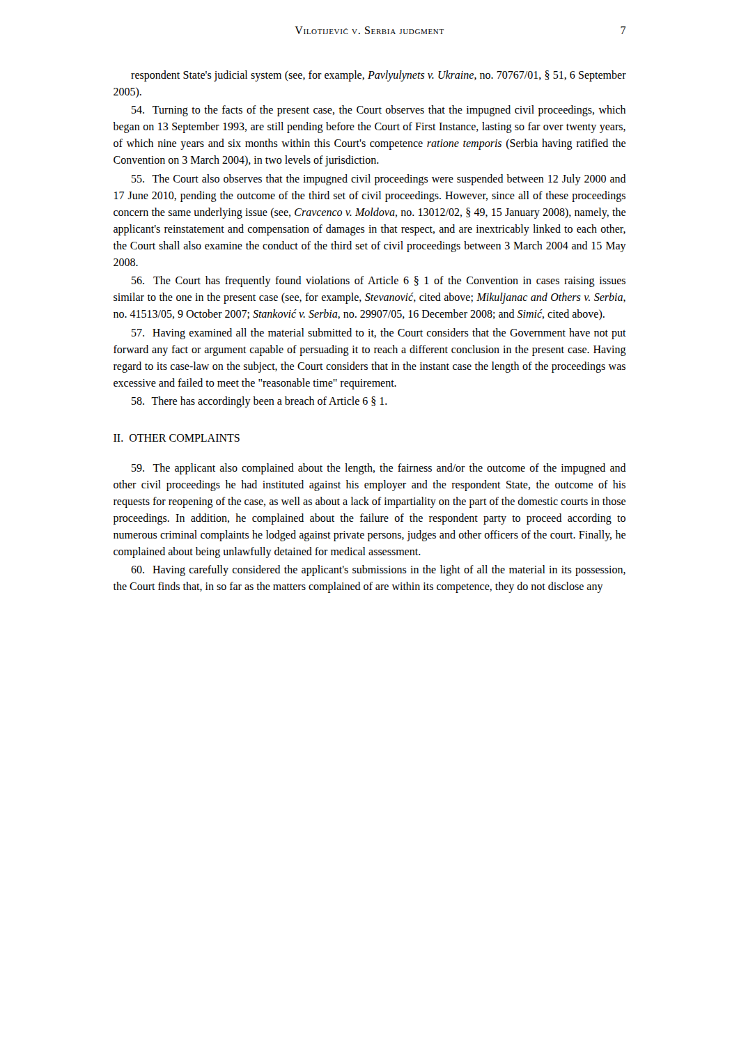Vilotijević v. Serbia judgment 7
respondent State's judicial system (see, for example, Pavlyulynets v. Ukraine, no. 70767/01, § 51, 6 September 2005).
54. Turning to the facts of the present case, the Court observes that the impugned civil proceedings, which began on 13 September 1993, are still pending before the Court of First Instance, lasting so far over twenty years, of which nine years and six months within this Court's competence ratione temporis (Serbia having ratified the Convention on 3 March 2004), in two levels of jurisdiction.
55. The Court also observes that the impugned civil proceedings were suspended between 12 July 2000 and 17 June 2010, pending the outcome of the third set of civil proceedings. However, since all of these proceedings concern the same underlying issue (see, Cravcenco v. Moldova, no. 13012/02, § 49, 15 January 2008), namely, the applicant's reinstatement and compensation of damages in that respect, and are inextricably linked to each other, the Court shall also examine the conduct of the third set of civil proceedings between 3 March 2004 and 15 May 2008.
56. The Court has frequently found violations of Article 6 § 1 of the Convention in cases raising issues similar to the one in the present case (see, for example, Stevanović, cited above; Mikuljanac and Others v. Serbia, no. 41513/05, 9 October 2007; Stanković v. Serbia, no. 29907/05, 16 December 2008; and Simić, cited above).
57. Having examined all the material submitted to it, the Court considers that the Government have not put forward any fact or argument capable of persuading it to reach a different conclusion in the present case. Having regard to its case-law on the subject, the Court considers that in the instant case the length of the proceedings was excessive and failed to meet the "reasonable time" requirement.
58. There has accordingly been a breach of Article 6 § 1.
II. OTHER COMPLAINTS
59. The applicant also complained about the length, the fairness and/or the outcome of the impugned and other civil proceedings he had instituted against his employer and the respondent State, the outcome of his requests for reopening of the case, as well as about a lack of impartiality on the part of the domestic courts in those proceedings. In addition, he complained about the failure of the respondent party to proceed according to numerous criminal complaints he lodged against private persons, judges and other officers of the court. Finally, he complained about being unlawfully detained for medical assessment.
60. Having carefully considered the applicant's submissions in the light of all the material in its possession, the Court finds that, in so far as the matters complained of are within its competence, they do not disclose any